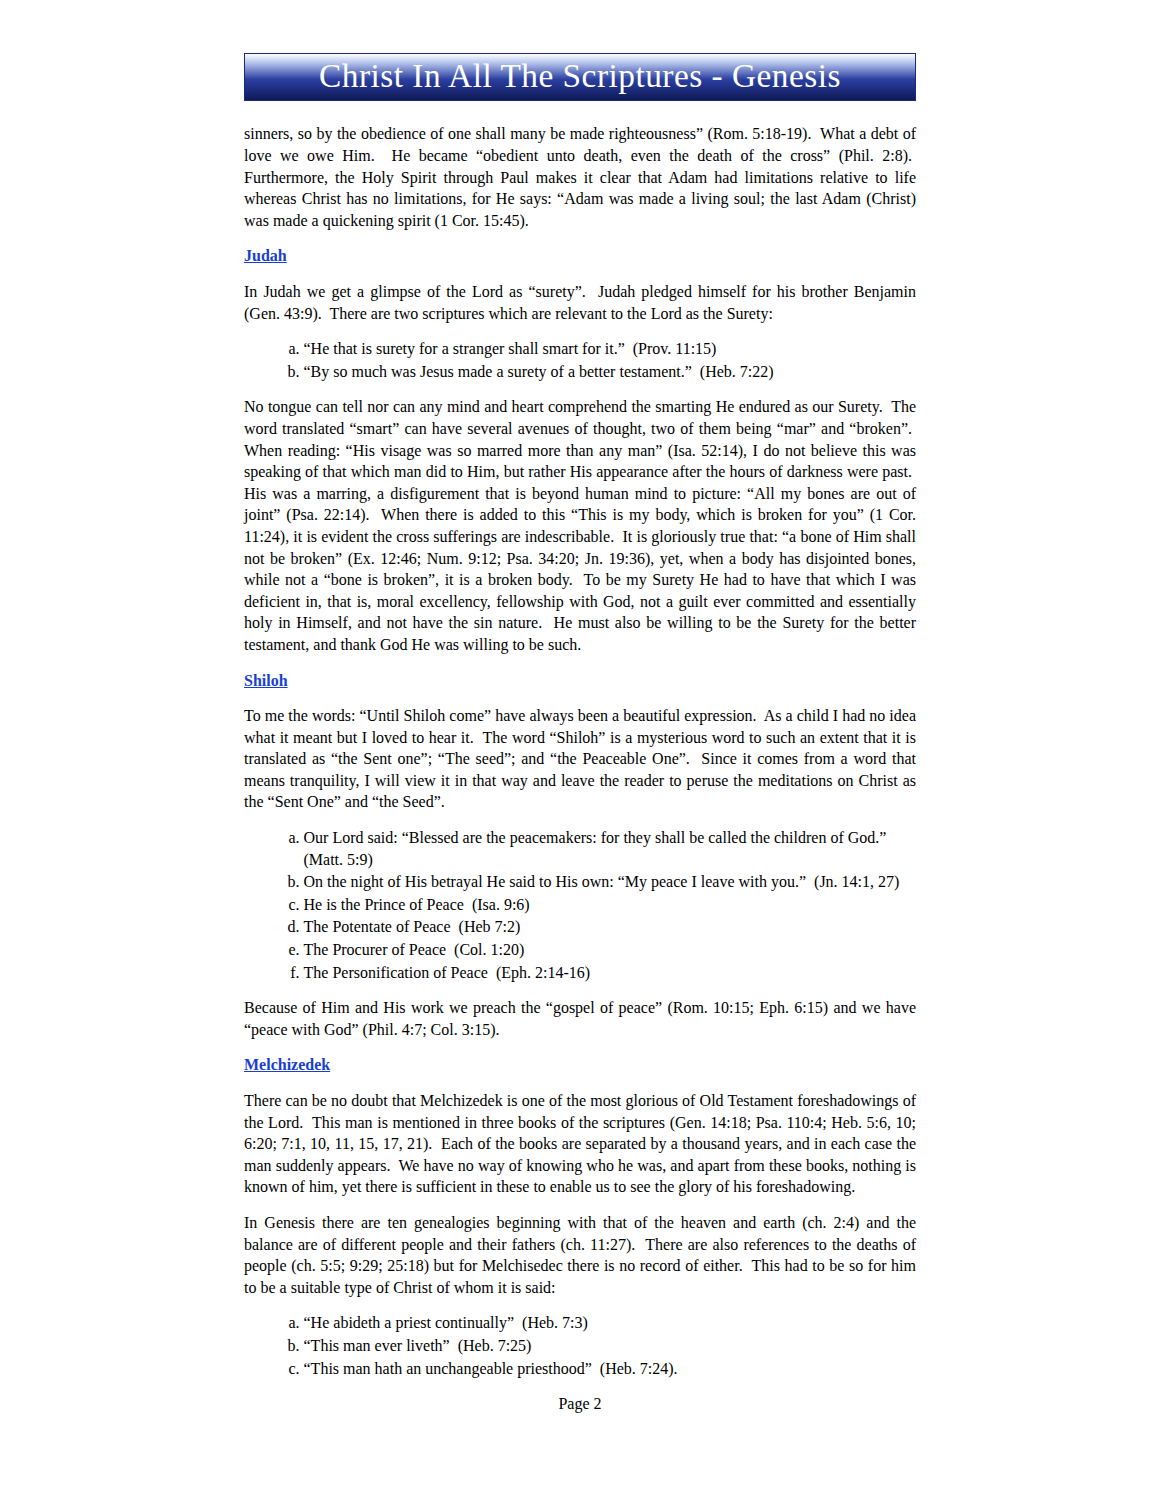Christ In All The Scriptures - Genesis
sinners, so by the obedience of one shall many be made righteousness” (Rom. 5:18-19). What a debt of love we owe Him. He became “obedient unto death, even the death of the cross” (Phil. 2:8). Furthermore, the Holy Spirit through Paul makes it clear that Adam had limitations relative to life whereas Christ has no limitations, for He says: “Adam was made a living soul; the last Adam (Christ) was made a quickening spirit (1 Cor. 15:45).
Judah
In Judah we get a glimpse of the Lord as “surety”. Judah pledged himself for his brother Benjamin (Gen. 43:9). There are two scriptures which are relevant to the Lord as the Surety:
“He that is surety for a stranger shall smart for it.” (Prov. 11:15)
“By so much was Jesus made a surety of a better testament.” (Heb. 7:22)
No tongue can tell nor can any mind and heart comprehend the smarting He endured as our Surety. The word translated “smart” can have several avenues of thought, two of them being “mar” and “broken”. When reading: “His visage was so marred more than any man” (Isa. 52:14), I do not believe this was speaking of that which man did to Him, but rather His appearance after the hours of darkness were past. His was a marring, a disfigurement that is beyond human mind to picture: “All my bones are out of joint” (Psa. 22:14). When there is added to this “This is my body, which is broken for you” (1 Cor. 11:24), it is evident the cross sufferings are indescribable. It is gloriously true that: “a bone of Him shall not be broken” (Ex. 12:46; Num. 9:12; Psa. 34:20; Jn. 19:36), yet, when a body has disjointed bones, while not a “bone is broken”, it is a broken body. To be my Surety He had to have that which I was deficient in, that is, moral excellency, fellowship with God, not a guilt ever committed and essentially holy in Himself, and not have the sin nature. He must also be willing to be the Surety for the better testament, and thank God He was willing to be such.
Shiloh
To me the words: “Until Shiloh come” have always been a beautiful expression. As a child I had no idea what it meant but I loved to hear it. The word “Shiloh” is a mysterious word to such an extent that it is translated as “the Sent one”; “The seed”; and “the Peaceable One”. Since it comes from a word that means tranquility, I will view it in that way and leave the reader to peruse the meditations on Christ as the “Sent One” and “the Seed”.
Our Lord said: “Blessed are the peacemakers: for they shall be called the children of God.” (Matt. 5:9)
On the night of His betrayal He said to His own: “My peace I leave with you.” (Jn. 14:1, 27)
He is the Prince of Peace (Isa. 9:6)
The Potentate of Peace (Heb 7:2)
The Procurer of Peace (Col. 1:20)
The Personification of Peace (Eph. 2:14-16)
Because of Him and His work we preach the “gospel of peace” (Rom. 10:15; Eph. 6:15) and we have “peace with God” (Phil. 4:7; Col. 3:15).
Melchizedek
There can be no doubt that Melchizedek is one of the most glorious of Old Testament foreshadowings of the Lord. This man is mentioned in three books of the scriptures (Gen. 14:18; Psa. 110:4; Heb. 5:6, 10; 6:20; 7:1, 10, 11, 15, 17, 21). Each of the books are separated by a thousand years, and in each case the man suddenly appears. We have no way of knowing who he was, and apart from these books, nothing is known of him, yet there is sufficient in these to enable us to see the glory of his foreshadowing.
In Genesis there are ten genealogies beginning with that of the heaven and earth (ch. 2:4) and the balance are of different people and their fathers (ch. 11:27). There are also references to the deaths of people (ch. 5:5; 9:29; 25:18) but for Melchisedec there is no record of either. This had to be so for him to be a suitable type of Christ of whom it is said:
“He abideth a priest continually” (Heb. 7:3)
“This man ever liveth” (Heb. 7:25)
“This man hath an unchangeable priesthood” (Heb. 7:24).
Page 2